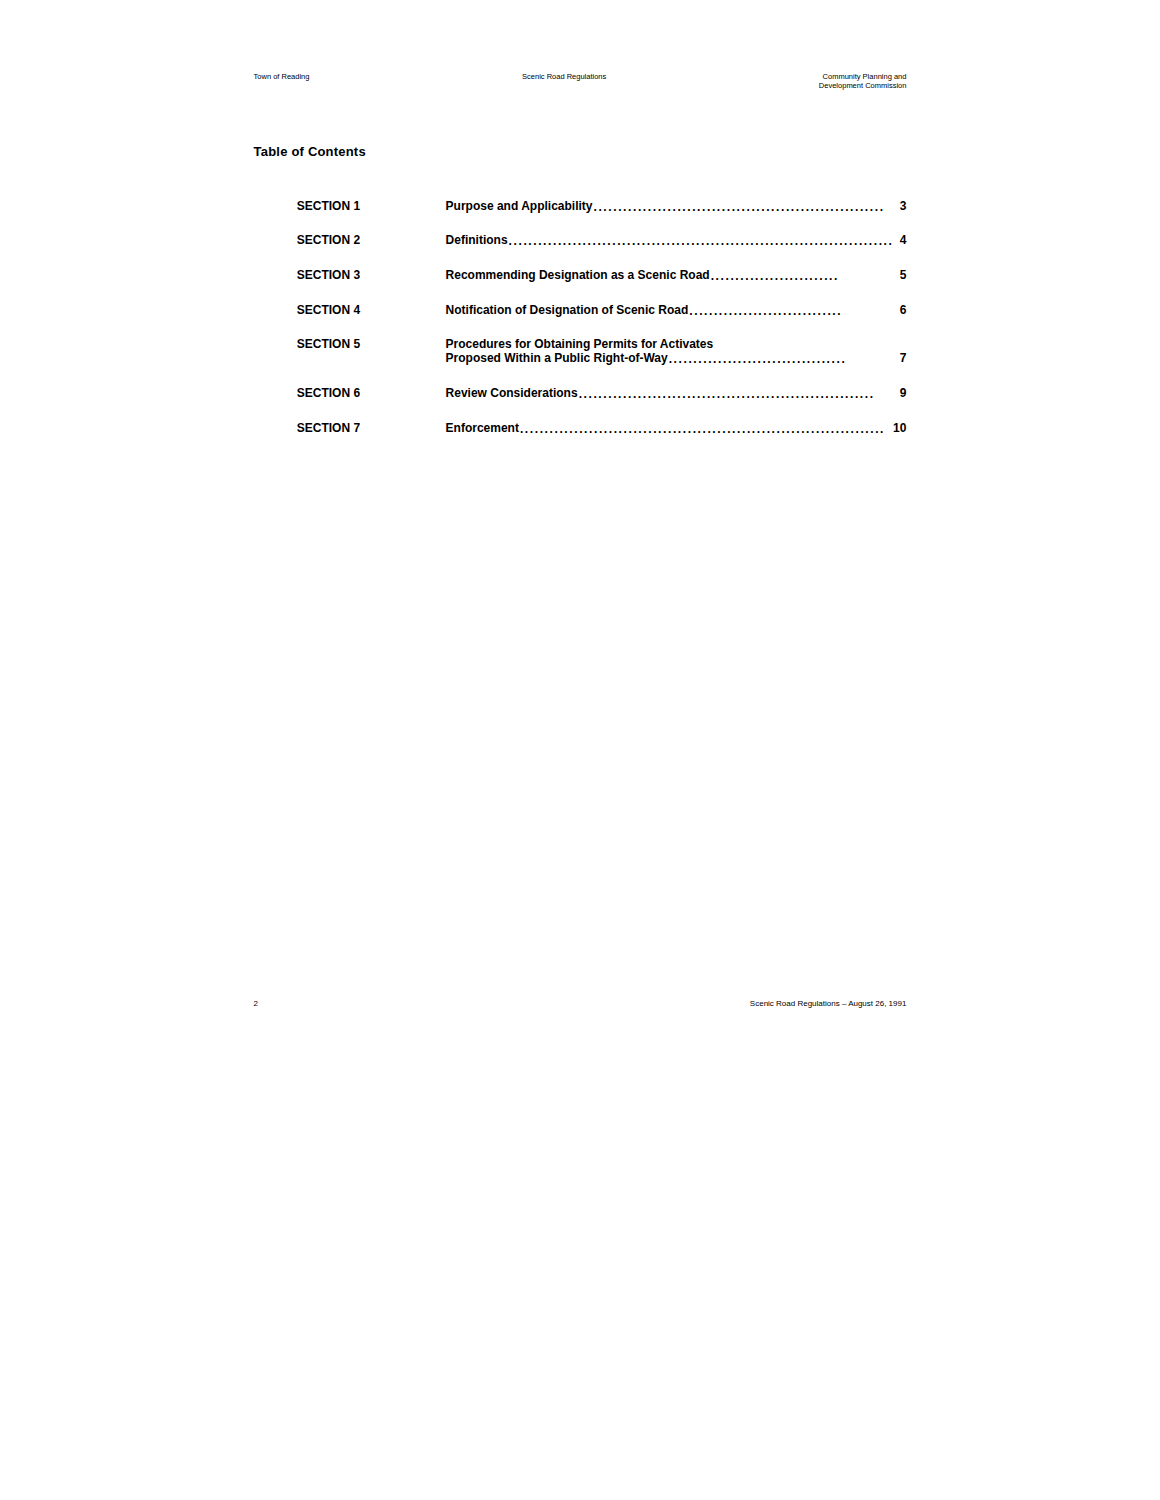Town of Reading
Scenic Road Regulations
Community Planning and
Development Commission
Table of Contents
SECTION 1
Purpose and Applicability ........................................................... 3
SECTION 2
Definitions .............................................................................. 4
SECTION 3
Recommending Designation as a Scenic Road .......................... 5
SECTION 4
Notification of Designation of Scenic Road ............................... 6
SECTION 5
Procedures for Obtaining Permits for Activates
Proposed Within a Public Right-of-Way .................................... 7
SECTION 6
Review Considerations ............................................................ 9
SECTION 7
Enforcement .......................................................................... 10
2
Scenic Road Regulations – August 26, 1991